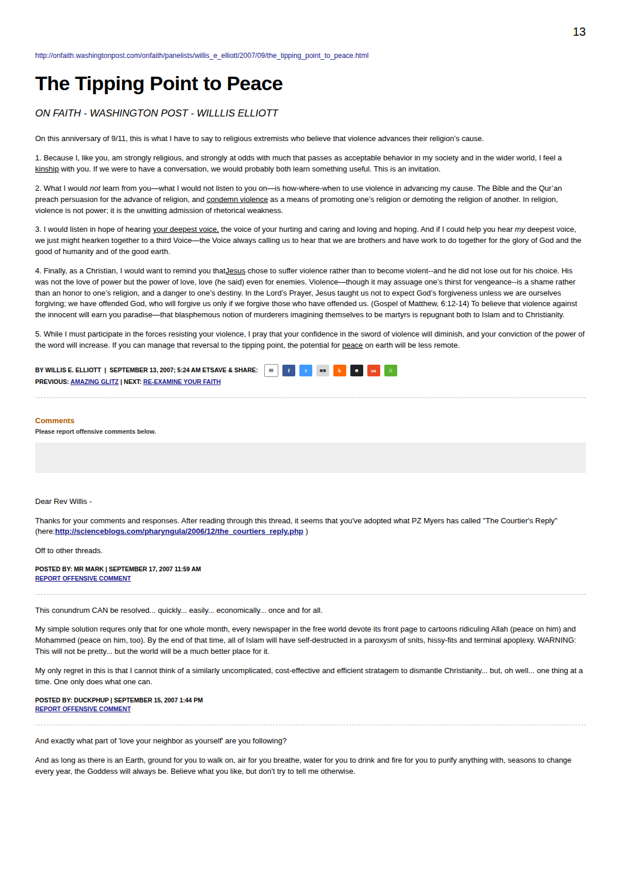13
http://onfaith.washingtonpost.com/onfaith/panelists/willis_e_elliott/2007/09/the_tipping_point_to_peace.html
The Tipping Point to Peace
ON FAITH - WASHINGTON POST - WILLLIS ELLIOTT
On this anniversary of 9/11, this is what I have to say to religious extremists who believe that violence advances their religion’s cause.
1. Because I, like you, am strongly religious, and strongly at odds with much that passes as acceptable behavior in my society and in the wider world, I feel a kinship with you. If we were to have a conversation, we would probably both learn something useful. This is an invitation.
2. What I would not learn from you—what I would not listen to you on—is how-where-when to use violence in advancing my cause. The Bible and the Qur’an preach persuasion for the advance of religion, and condemn violence as a means of promoting one’s religion or demoting the religion of another. In religion, violence is not power; it is the unwitting admission of rhetorical weakness.
3. I would listen in hope of hearing your deepest voice, the voice of your hurting and caring and loving and hoping. And if I could help you hear my deepest voice, we just might hearken together to a third Voice—the Voice always calling us to hear that we are brothers and have work to do together for the glory of God and the good of humanity and of the good earth.
4. Finally, as a Christian, I would want to remind you thatJesus chose to suffer violence rather than to become violent--and he did not lose out for his choice. His was not the love of power but the power of love, love (he said) even for enemies. Violence—though it may assuage one’s thirst for vengeance--is a shame rather than an honor to one’s religion, and a danger to one’s destiny. In the Lord’s Prayer, Jesus taught us not to expect God’s forgiveness unless we are ourselves forgiving; we have offended God, who will forgive us only if we forgive those who have offended us. (Gospel of Matthew, 6:12-14) To believe that violence against the innocent will earn you paradise—that blasphemous notion of murderers imagining themselves to be martyrs is repugnant both to Islam and to Christianity.
5. While I must participate in the forces resisting your violence, I pray that your confidence in the sword of violence will diminish, and your conviction of the power of the word will increase. If you can manage that reversal to the tipping point, the potential for peace on earth will be less remote.
BY WILLIS E. ELLIOTT | SEPTEMBER 13, 2007; 5:24 AM ETSAVE & SHARE: ✉ f t ■■ b ■ su ☺
PREVIOUS: AMAZING GLITZ | NEXT: RE-EXAMINE YOUR FAITH
Comments
Please report offensive comments below.
Dear Rev Willis -
Thanks for your comments and responses. After reading through this thread, it seems that you've adopted what PZ Myers has called "The Courtier's Reply" (here:http://scienceblogs.com/pharyngula/2006/12/the_courtiers_reply.php )
Off to other threads.
POSTED BY: MR MARK | SEPTEMBER 17, 2007 11:59 AM
REPORT OFFENSIVE COMMENT
This conundrum CAN be resolved... quickly... easily... economically... once and for all.
My simple solution requres only that for one whole month, every newspaper in the free world devote its front page to cartoons ridiculing Allah (peace on him) and Mohammed (peace on him, too). By the end of that time, all of Islam will have self-destructed in a paroxysm of snits, hissy-fits and terminal apoplexy. WARNING: This will not be pretty... but the world will be a much better place for it.
My only regret in this is that I cannot think of a similarly uncomplicated, cost-effective and efficient stratagem to dismantle Christianity... but, oh well... one thing at a time. One only does what one can.
POSTED BY: DUCKPHUP | SEPTEMBER 15, 2007 1:44 PM
REPORT OFFENSIVE COMMENT
And exactly what part of 'love your neighbor as yourself' are you following?
And as long as there is an Earth, ground for you to walk on, air for you breathe, water for you to drink and fire for you to purify anything with, seasons to change every year, the Goddess will always be. Believe what you like, but don't try to tell me otherwise.